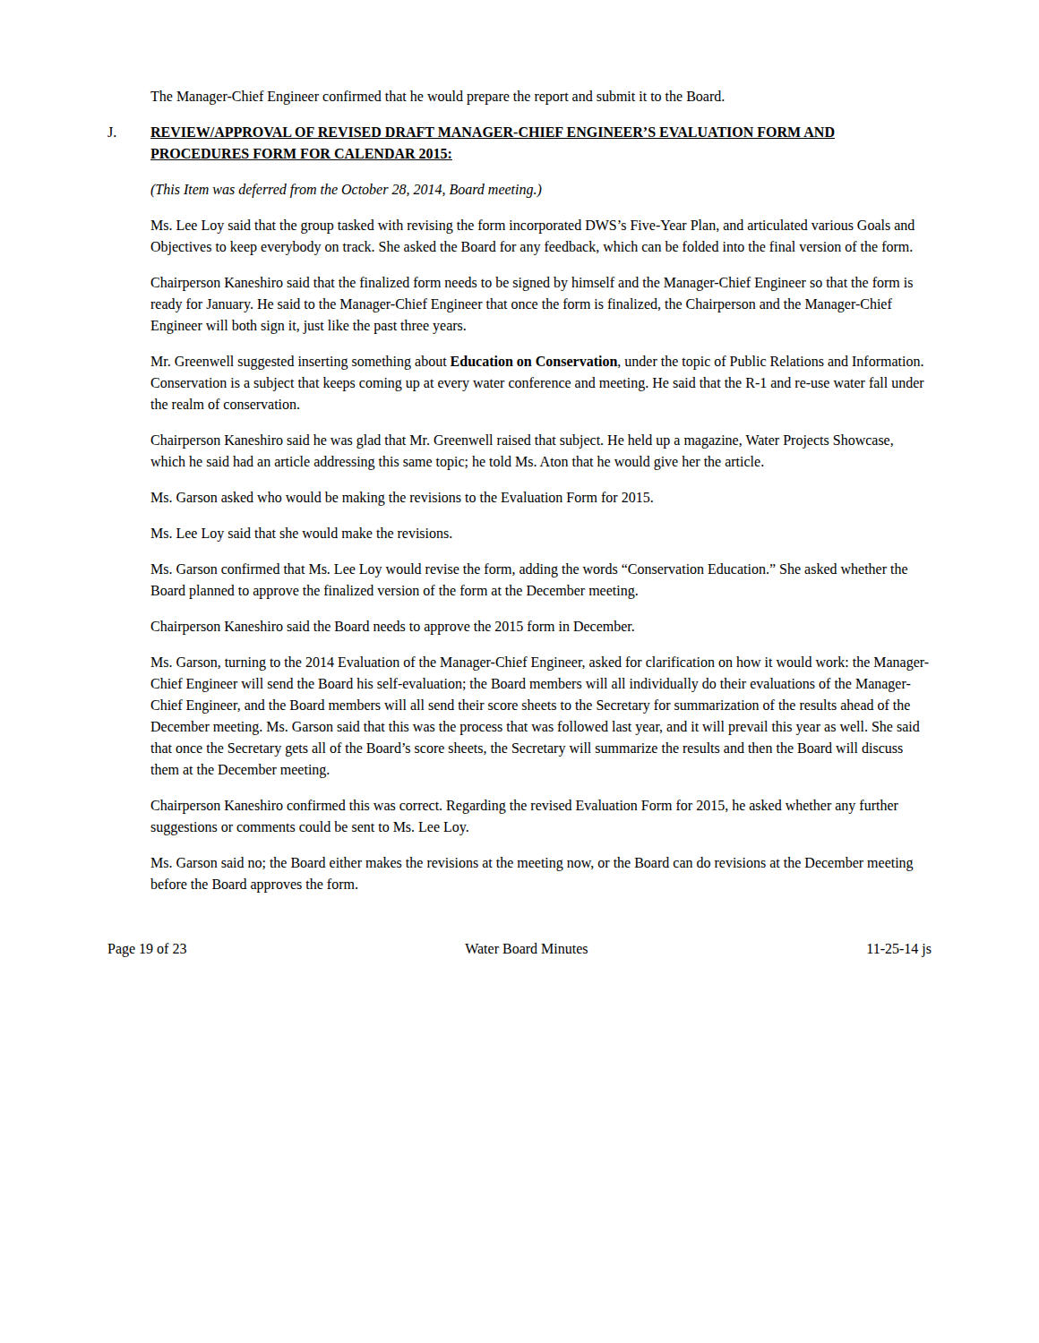The Manager-Chief Engineer confirmed that he would prepare the report and submit it to the Board.
J.
REVIEW/APPROVAL OF REVISED DRAFT MANAGER-CHIEF ENGINEER’S EVALUATION FORM AND PROCEDURES FORM FOR CALENDAR 2015:
(This Item was deferred from the October 28, 2014, Board meeting.)
Ms. Lee Loy said that the group tasked with revising the form incorporated DWS’s Five-Year Plan, and articulated various Goals and Objectives to keep everybody on track. She asked the Board for any feedback, which can be folded into the final version of the form.
Chairperson Kaneshiro said that the finalized form needs to be signed by himself and the Manager-Chief Engineer so that the form is ready for January. He said to the Manager-Chief Engineer that once the form is finalized, the Chairperson and the Manager-Chief Engineer will both sign it, just like the past three years.
Mr. Greenwell suggested inserting something about Education on Conservation, under the topic of Public Relations and Information. Conservation is a subject that keeps coming up at every water conference and meeting. He said that the R-1 and re-use water fall under the realm of conservation.
Chairperson Kaneshiro said he was glad that Mr. Greenwell raised that subject. He held up a magazine, Water Projects Showcase, which he said had an article addressing this same topic; he told Ms. Aton that he would give her the article.
Ms. Garson asked who would be making the revisions to the Evaluation Form for 2015.
Ms. Lee Loy said that she would make the revisions.
Ms. Garson confirmed that Ms. Lee Loy would revise the form, adding the words “Conservation Education.” She asked whether the Board planned to approve the finalized version of the form at the December meeting.
Chairperson Kaneshiro said the Board needs to approve the 2015 form in December.
Ms. Garson, turning to the 2014 Evaluation of the Manager-Chief Engineer, asked for clarification on how it would work: the Manager-Chief Engineer will send the Board his self-evaluation; the Board members will all individually do their evaluations of the Manager-Chief Engineer, and the Board members will all send their score sheets to the Secretary for summarization of the results ahead of the December meeting. Ms. Garson said that this was the process that was followed last year, and it will prevail this year as well. She said that once the Secretary gets all of the Board’s score sheets, the Secretary will summarize the results and then the Board will discuss them at the December meeting.
Chairperson Kaneshiro confirmed this was correct. Regarding the revised Evaluation Form for 2015, he asked whether any further suggestions or comments could be sent to Ms. Lee Loy.
Ms. Garson said no; the Board either makes the revisions at the meeting now, or the Board can do revisions at the December meeting before the Board approves the form.
Page 19 of 23 Water Board Minutes 11-25-14 js